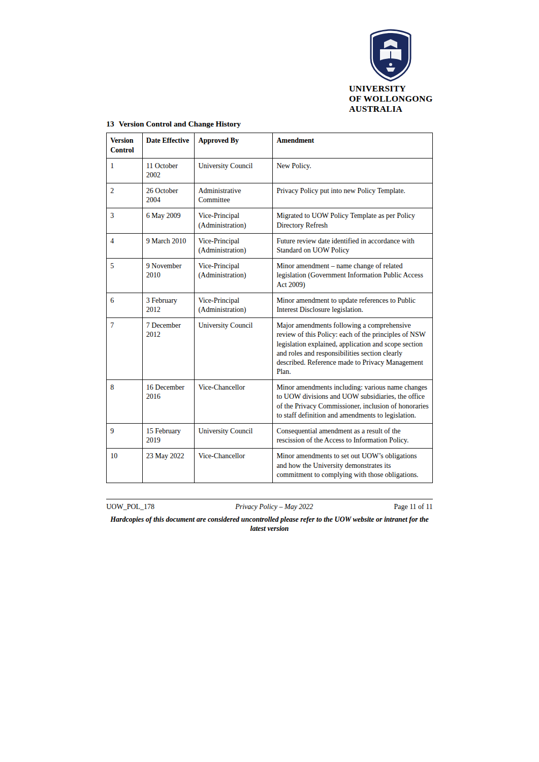UNIVERSITY
OF WOLLONGONG
AUSTRALIA
13 Version Control and Change History
| Version Control | Date Effective | Approved By | Amendment |
| --- | --- | --- | --- |
| 1 | 11 October 2002 | University Council | New Policy. |
| 2 | 26 October 2004 | Administrative Committee | Privacy Policy put into new Policy Template. |
| 3 | 6 May 2009 | Vice-Principal (Administration) | Migrated to UOW Policy Template as per Policy Directory Refresh |
| 4 | 9 March 2010 | Vice-Principal (Administration) | Future review date identified in accordance with Standard on UOW Policy |
| 5 | 9 November 2010 | Vice-Principal (Administration) | Minor amendment – name change of related legislation (Government Information Public Access Act 2009) |
| 6 | 3 February 2012 | Vice-Principal (Administration) | Minor amendment to update references to Public Interest Disclosure legislation. |
| 7 | 7 December 2012 | University Council | Major amendments following a comprehensive review of this Policy: each of the principles of NSW legislation explained, application and scope section and roles and responsibilities section clearly described. Reference made to Privacy Management Plan. |
| 8 | 16 December 2016 | Vice-Chancellor | Minor amendments including: various name changes to UOW divisions and UOW subsidiaries, the office of the Privacy Commissioner, inclusion of honoraries to staff definition and amendments to legislation. |
| 9 | 15 February 2019 | University Council | Consequential amendment as a result of the rescission of the Access to Information Policy. |
| 10 | 23 May 2022 | Vice-Chancellor | Minor amendments to set out UOW’s obligations and how the University demonstrates its commitment to complying with those obligations. |
UOW_POL_178
Privacy Policy – May 2022
Page 11 of 11
Hardcopies of this document are considered uncontrolled please refer to the UOW website or intranet for the latest version